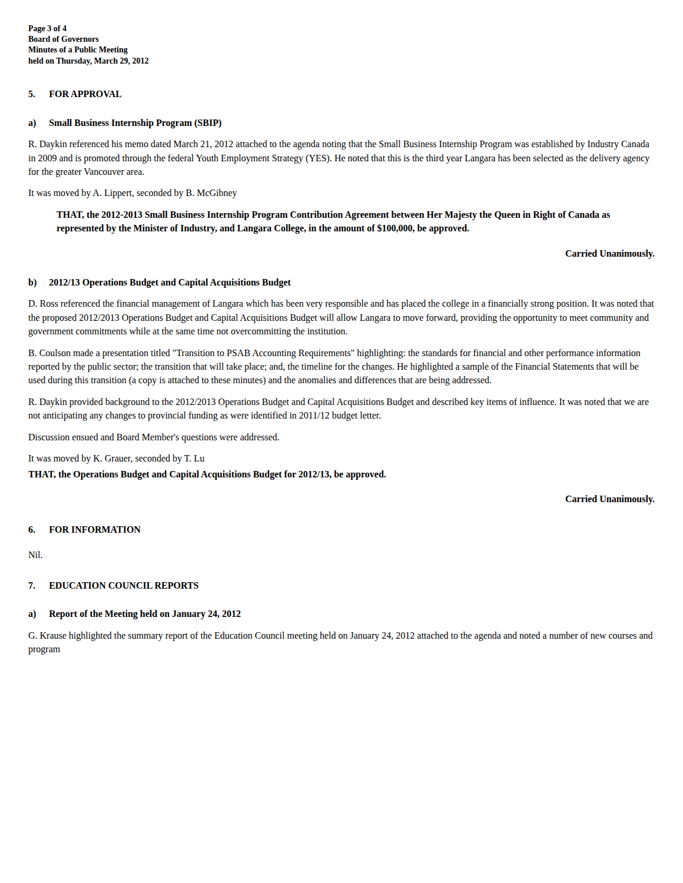Page 3 of 4
Board of Governors
Minutes of a Public Meeting
held on Thursday, March 29, 2012
5. FOR APPROVAL
a) Small Business Internship Program (SBIP)
R. Daykin referenced his memo dated March 21, 2012 attached to the agenda noting that the Small Business Internship Program was established by Industry Canada in 2009 and is promoted through the federal Youth Employment Strategy (YES). He noted that this is the third year Langara has been selected as the delivery agency for the greater Vancouver area.
It was moved by A. Lippert, seconded by B. McGibney
THAT, the 2012-2013 Small Business Internship Program Contribution Agreement between Her Majesty the Queen in Right of Canada as represented by the Minister of Industry, and Langara College, in the amount of $100,000, be approved.
Carried Unanimously.
b) 2012/13 Operations Budget and Capital Acquisitions Budget
D. Ross referenced the financial management of Langara which has been very responsible and has placed the college in a financially strong position. It was noted that the proposed 2012/2013 Operations Budget and Capital Acquisitions Budget will allow Langara to move forward, providing the opportunity to meet community and government commitments while at the same time not overcommitting the institution.
B. Coulson made a presentation titled "Transition to PSAB Accounting Requirements" highlighting: the standards for financial and other performance information reported by the public sector; the transition that will take place; and, the timeline for the changes. He highlighted a sample of the Financial Statements that will be used during this transition (a copy is attached to these minutes) and the anomalies and differences that are being addressed.
R. Daykin provided background to the 2012/2013 Operations Budget and Capital Acquisitions Budget and described key items of influence. It was noted that we are not anticipating any changes to provincial funding as were identified in 2011/12 budget letter.
Discussion ensued and Board Member's questions were addressed.
It was moved by K. Grauer, seconded by T. Lu
THAT, the Operations Budget and Capital Acquisitions Budget for 2012/13, be approved.
Carried Unanimously.
6. FOR INFORMATION
Nil.
7. EDUCATION COUNCIL REPORTS
a) Report of the Meeting held on January 24, 2012
G. Krause highlighted the summary report of the Education Council meeting held on January 24, 2012 attached to the agenda and noted a number of new courses and program